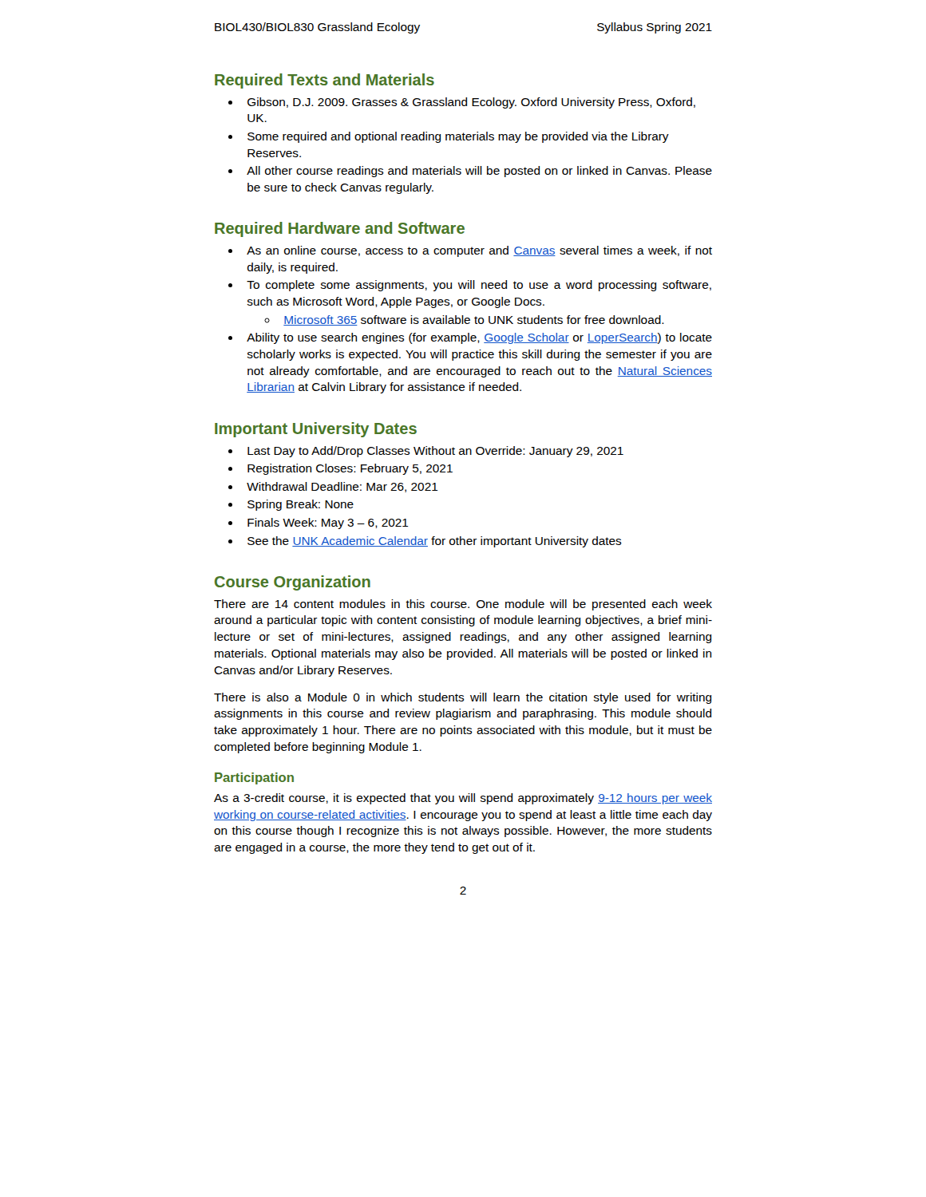BIOL430/BIOL830 Grassland Ecology Syllabus Spring 2021
Required Texts and Materials
Gibson, D.J. 2009. Grasses & Grassland Ecology. Oxford University Press, Oxford, UK.
Some required and optional reading materials may be provided via the Library Reserves.
All other course readings and materials will be posted on or linked in Canvas. Please be sure to check Canvas regularly.
Required Hardware and Software
As an online course, access to a computer and Canvas several times a week, if not daily, is required.
To complete some assignments, you will need to use a word processing software, such as Microsoft Word, Apple Pages, or Google Docs.
Microsoft 365 software is available to UNK students for free download.
Ability to use search engines (for example, Google Scholar or LoperSearch) to locate scholarly works is expected. You will practice this skill during the semester if you are not already comfortable, and are encouraged to reach out to the Natural Sciences Librarian at Calvin Library for assistance if needed.
Important University Dates
Last Day to Add/Drop Classes Without an Override: January 29, 2021
Registration Closes: February 5, 2021
Withdrawal Deadline: Mar 26, 2021
Spring Break: None
Finals Week: May 3 – 6, 2021
See the UNK Academic Calendar for other important University dates
Course Organization
There are 14 content modules in this course. One module will be presented each week around a particular topic with content consisting of module learning objectives, a brief mini-lecture or set of mini-lectures, assigned readings, and any other assigned learning materials. Optional materials may also be provided. All materials will be posted or linked in Canvas and/or Library Reserves.
There is also a Module 0 in which students will learn the citation style used for writing assignments in this course and review plagiarism and paraphrasing. This module should take approximately 1 hour. There are no points associated with this module, but it must be completed before beginning Module 1.
Participation
As a 3-credit course, it is expected that you will spend approximately 9-12 hours per week working on course-related activities. I encourage you to spend at least a little time each day on this course though I recognize this is not always possible. However, the more students are engaged in a course, the more they tend to get out of it.
2